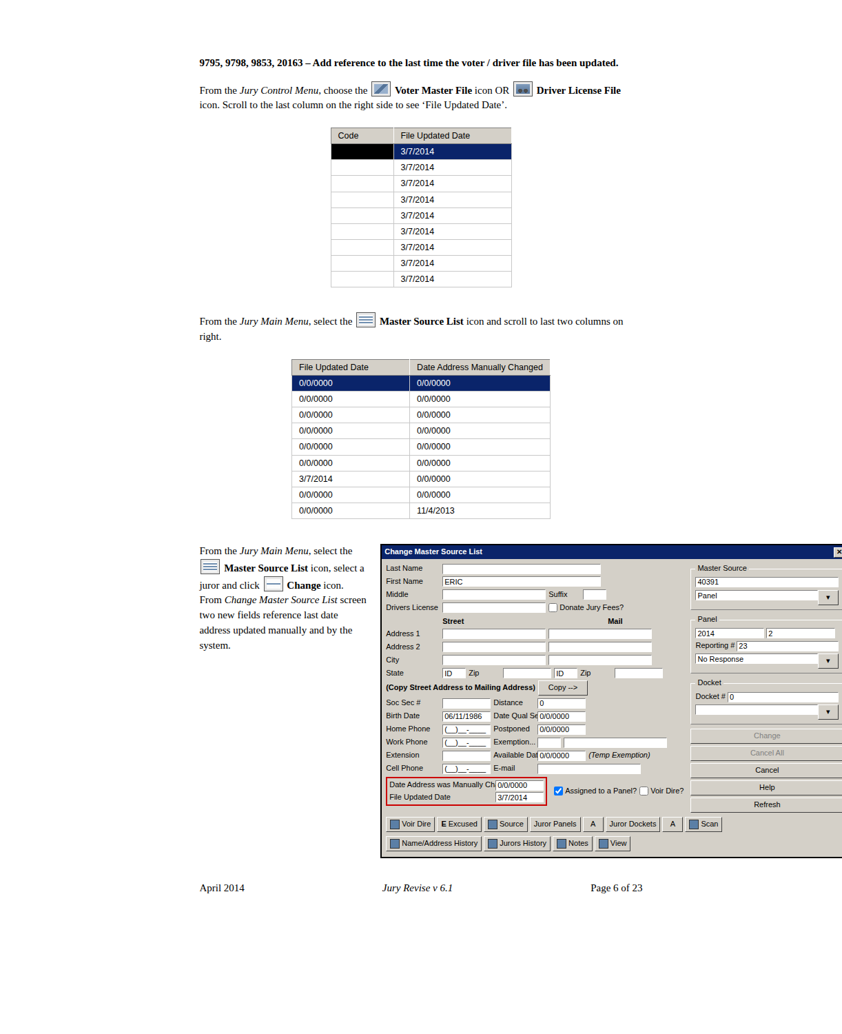9795, 9798, 9853, 20163 – Add reference to the last time the voter / driver file has been updated.
From the Jury Control Menu, choose the Voter Master File icon OR Driver License File icon. Scroll to the last column on the right side to see ‘File Updated Date’.
| Code | File Updated Date |
| --- | --- |
| | 3/7/2014 |
| | 3/7/2014 |
| | 3/7/2014 |
| | 3/7/2014 |
| | 3/7/2014 |
| | 3/7/2014 |
| | 3/7/2014 |
| | 3/7/2014 |
| | 3/7/2014 |
From the Jury Main Menu, select the Master Source List icon and scroll to last two columns on right.
| File Updated Date | Date Address Manually Changed |
| --- | --- |
| 0/0/0000 | 0/0/0000 |
| 0/0/0000 | 0/0/0000 |
| 0/0/0000 | 0/0/0000 |
| 0/0/0000 | 0/0/0000 |
| 0/0/0000 | 0/0/0000 |
| 0/0/0000 | 0/0/0000 |
| 3/7/2014 | 0/0/0000 |
| 0/0/0000 | 0/0/0000 |
| 0/0/0000 | 11/4/2013 |
From the Jury Main Menu, select the Master Source List icon, select a juror and click Change icon. From Change Master Source List screen two new fields reference last date address updated manually and by the system.
Change Master Source List ✕
Last Name
First Name
Middle Suffix
Drivers License Donate Jury Fees?
Street Mail
Address 1
Address 2
City
State Zip Zip
(Copy Street Address to Mailing Address) Copy -->
Soc Sec # Distance
Birth Date Date Qual Sent
Home Phone Postponed
Work Phone Exemption...
Extension Available Date (Temp Exemption)
Cell Phone E-mail
Date Address was Manually Changed File Updated Date Assigned to a Panel? Voir Dire?
Master Source
▾
Panel
Reporting #
▾
Docket
Docket #
▾
Change Cancel All Cancel Help Refresh
Voir Dire E Excused Source Juror Panels A Juror Dockets A Scan
Name/Address History Jurors History Notes View
April 2014
Jury Revise v 6.1
Page 6 of 23